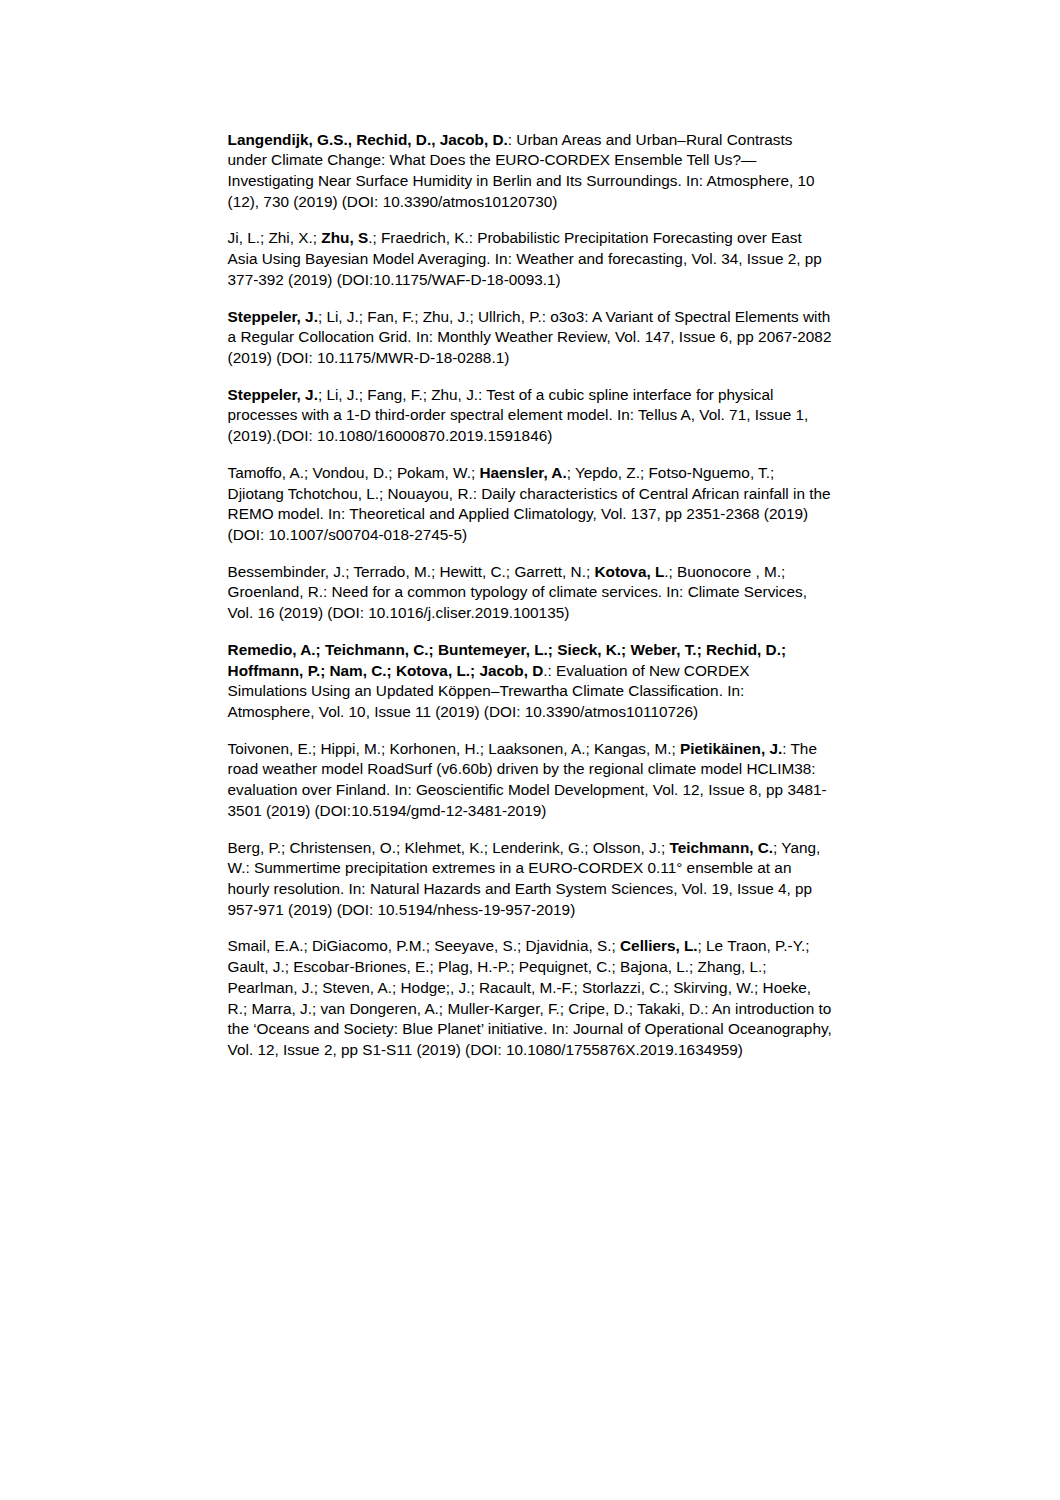Langendijk, G.S., Rechid, D., Jacob, D.: Urban Areas and Urban–Rural Contrasts under Climate Change: What Does the EURO-CORDEX Ensemble Tell Us?—Investigating Near Surface Humidity in Berlin and Its Surroundings. In: Atmosphere, 10 (12), 730 (2019) (DOI: 10.3390/atmos10120730)
Ji, L.; Zhi, X.; Zhu, S.; Fraedrich, K.: Probabilistic Precipitation Forecasting over East Asia Using Bayesian Model Averaging. In: Weather and forecasting, Vol. 34, Issue 2, pp 377-392 (2019) (DOI:10.1175/WAF-D-18-0093.1)
Steppeler, J.; Li, J.; Fan, F.; Zhu, J.; Ullrich, P.: o3o3: A Variant of Spectral Elements with a Regular Collocation Grid. In: Monthly Weather Review, Vol. 147, Issue 6, pp 2067-2082 (2019) (DOI: 10.1175/MWR-D-18-0288.1)
Steppeler, J.; Li, J.; Fang, F.; Zhu, J.: Test of a cubic spline interface for physical processes with a 1-D third-order spectral element model. In: Tellus A, Vol. 71, Issue 1, (2019).(DOI: 10.1080/16000870.2019.1591846)
Tamoffo, A.; Vondou, D.; Pokam, W.; Haensler, A.; Yepdo, Z.; Fotso-Nguemo, T.; Djiotang Tchotchou, L.; Nouayou, R.: Daily characteristics of Central African rainfall in the REMO model. In: Theoretical and Applied Climatology, Vol. 137, pp 2351-2368 (2019) (DOI: 10.1007/s00704-018-2745-5)
Bessembinder, J.; Terrado, M.; Hewitt, C.; Garrett, N.; Kotova, L.; Buonocore , M.; Groenland, R.: Need for a common typology of climate services. In: Climate Services, Vol. 16 (2019) (DOI: 10.1016/j.cliser.2019.100135)
Remedio, A.; Teichmann, C.; Buntemeyer, L.; Sieck, K.; Weber, T.; Rechid, D.; Hoffmann, P.; Nam, C.; Kotova, L.; Jacob, D.: Evaluation of New CORDEX Simulations Using an Updated Köppen–Trewartha Climate Classification. In: Atmosphere, Vol. 10, Issue 11 (2019) (DOI: 10.3390/atmos10110726)
Toivonen, E.; Hippi, M.; Korhonen, H.; Laaksonen, A.; Kangas, M.; Pietikäinen, J.: The road weather model RoadSurf (v6.60b) driven by the regional climate model HCLIM38: evaluation over Finland. In: Geoscientific Model Development, Vol. 12, Issue 8, pp 3481-3501 (2019) (DOI:10.5194/gmd-12-3481-2019)
Berg, P.; Christensen, O.; Klehmet, K.; Lenderink, G.; Olsson, J.; Teichmann, C.; Yang, W.: Summertime precipitation extremes in a EURO-CORDEX 0.11° ensemble at an hourly resolution. In: Natural Hazards and Earth System Sciences, Vol. 19, Issue 4, pp 957-971 (2019) (DOI: 10.5194/nhess-19-957-2019)
Smail, E.A.; DiGiacomo, P.M.; Seeyave, S.; Djavidnia, S.; Celliers, L.; Le Traon, P.-Y.; Gault, J.; Escobar-Briones, E.; Plag, H.-P.; Pequignet, C.; Bajona, L.; Zhang, L.; Pearlman, J.; Steven, A.; Hodge;, J.; Racault, M.-F.; Storlazzi, C.; Skirving, W.; Hoeke, R.; Marra, J.; van Dongeren, A.; Muller-Karger, F.; Cripe, D.; Takaki, D.: An introduction to the ‘Oceans and Society: Blue Planet’ initiative. In: Journal of Operational Oceanography, Vol. 12, Issue 2, pp S1-S11 (2019) (DOI: 10.1080/1755876X.2019.1634959)